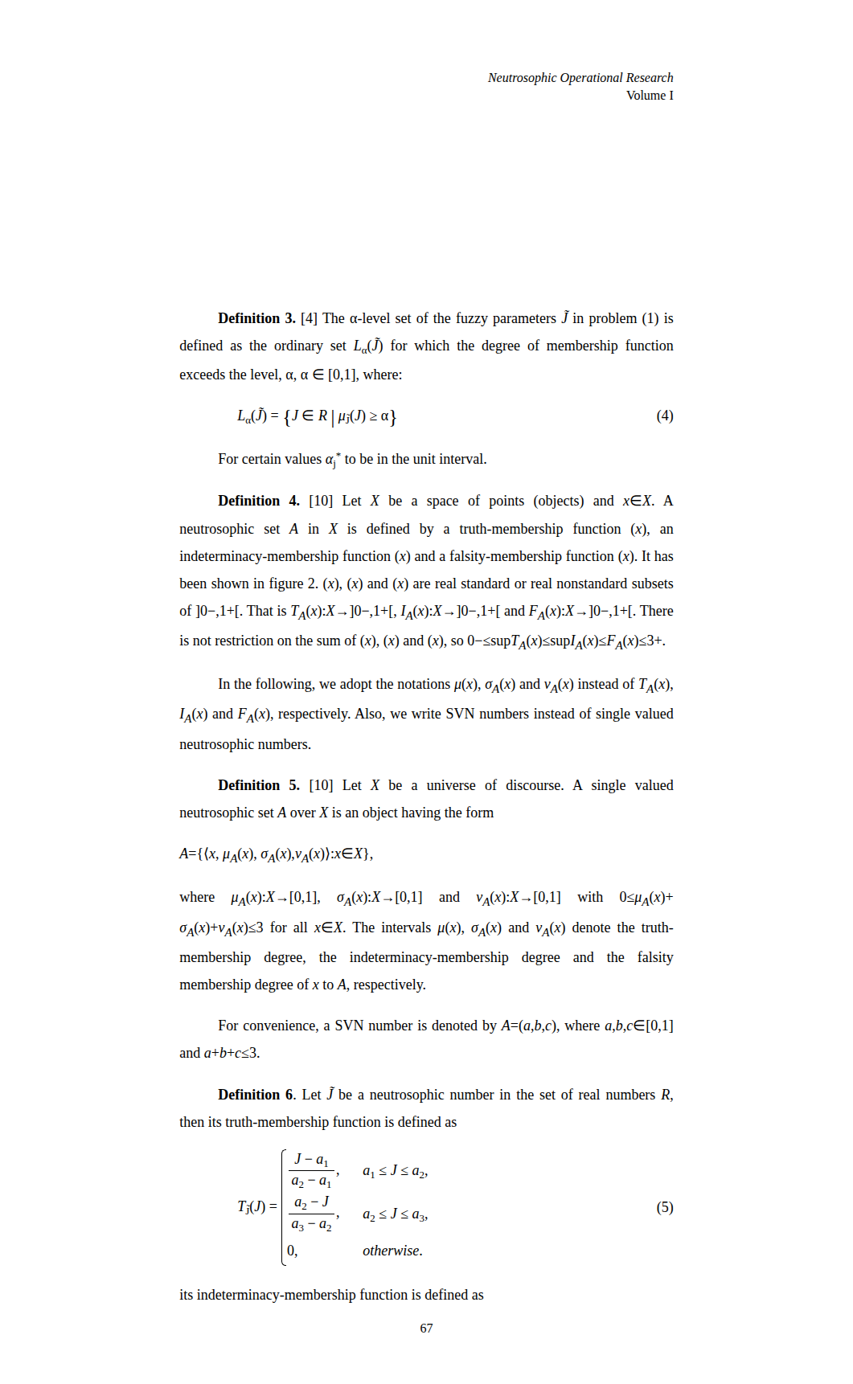Neutrosophic Operational Research
Volume I
Definition 3. [4] The α-level set of the fuzzy parameters J̃ in problem (1) is defined as the ordinary set Lα(J̃) for which the degree of membership function exceeds the level, α, α ∈ [0,1], where:
Lα(J̃) = {J ∈ R | μJ̃(J) ≥ α} (4)
For certain values αj* to be in the unit interval.
Definition 4. [10] Let X be a space of points (objects) and x∈X. A neutrosophic set A in X is defined by a truth-membership function (x), an indeterminacy-membership function (x) and a falsity-membership function (x). It has been shown in figure 2. (x), (x) and (x) are real standard or real nonstandard subsets of ]0−,1+[. That is TA(x):X→]0−,1+[, IA(x):X→]0−,1+[ and FA(x):X→]0−,1+[. There is not restriction on the sum of (x), (x) and (x), so 0−≤supTA(x)≤supIA(x)≤FA(x)≤3+.
In the following, we adopt the notations μ(x), σA(x) and vA(x) instead of TA(x), IA(x) and FA(x), respectively. Also, we write SVN numbers instead of single valued neutrosophic numbers.
Definition 5. [10] Let X be a universe of discourse. A single valued neutrosophic set A over X is an object having the form
A={⟨x, μA(x), σA(x),vA(x)⟩:x∈X},
where μA(x):X→[0,1], σA(x):X→[0,1] and vA(x):X→[0,1] with 0≤μA(x)+ σA(x)+vA(x)≤3 for all x∈X. The intervals μ(x), σA(x) and vA(x) denote the truth-membership degree, the indeterminacy-membership degree and the falsity membership degree of x to A, respectively.
For convenience, a SVN number is denoted by A=(a,b,c), where a,b,c∈[0,1] and a+b+c≤3.
Definition 6. Let J̃ be a neutrosophic number in the set of real numbers R, then its truth-membership function is defined as
TJ̃(J) =
J − a 1 a 2 − a 1, a 1 ≤ J ≤ a 2,
a 2 − J a 3 − a 2, a 2 ≤ J ≤ a 3,
0, otherwise.
(5)
its indeterminacy-membership function is defined as
67